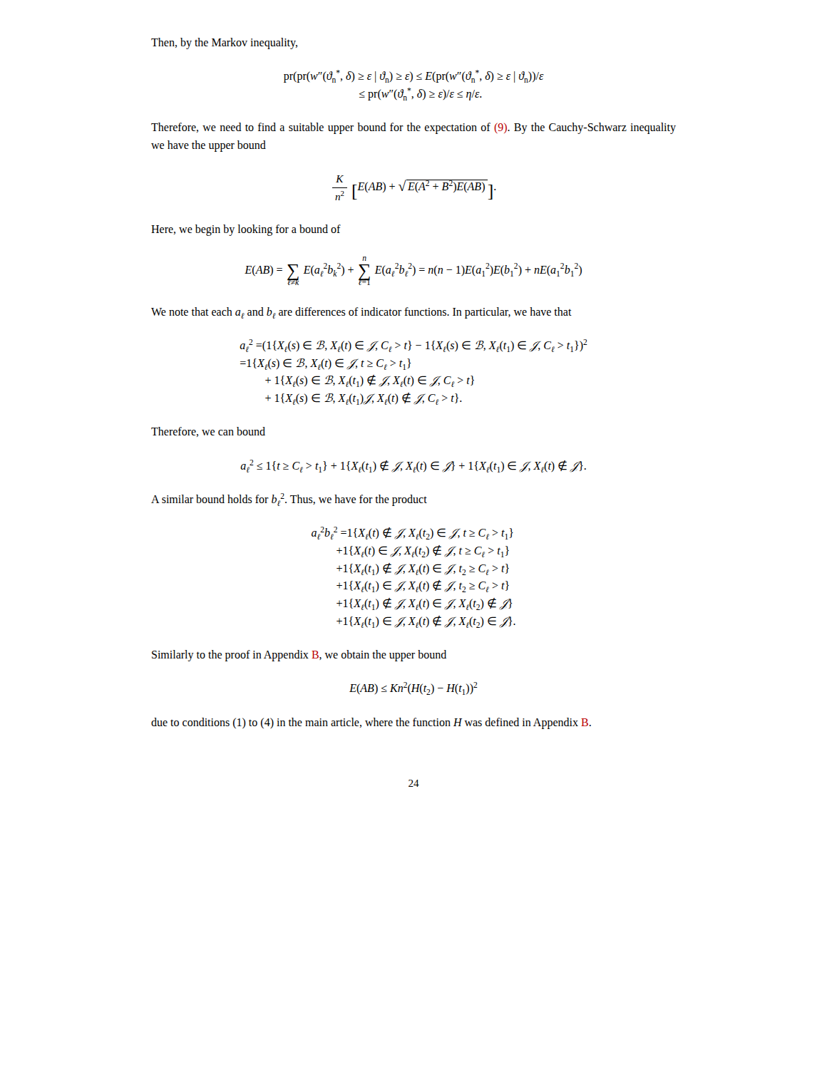Then, by the Markov inequality,
pr(pr(w″(ϑn*, δ) ≥ ε | ϑn) ≥ ε) ≤ E(pr(w″(ϑn*, δ) ≥ ε | ϑn))/ε ≤ pr(w″(ϑn*, δ) ≥ ε)/ε ≤ η/ε.
Therefore, we need to find a suitable upper bound for the expectation of (9). By the Cauchy-Schwarz inequality we have the upper bound
Kn2 [E(AB) + √E(A2 + B2)E(AB)].
Here, we begin by looking for a bound of
E(AB) = ∑ℓ≠k E(aℓ2bk2) + n∑ℓ=1 E(aℓ2bℓ2) = n(n − 1)E(a12)E(b12) + nE(a12b12)
We note that each aℓ and bℓ are differences of indicator functions. In particular, we have that
aℓ2 =(1{Xℓ(s) ∈ ℬ, Xℓ(t) ∈ 𝒥, Cℓ > t} − 1{Xℓ(s) ∈ ℬ, Xℓ(t1) ∈ 𝒥, Cℓ > t1})2 =1{Xℓ(s) ∈ ℬ, Xℓ(t) ∈ 𝒥, t ≥ Cℓ > t1} + 1{Xℓ(s) ∈ ℬ, Xℓ(t1) ∉ 𝒥, Xℓ(t) ∈ 𝒥, Cℓ > t} + 1{Xℓ(s) ∈ ℬ, Xℓ(t1)𝒥, Xℓ(t) ∉ 𝒥, Cℓ > t}.
Therefore, we can bound
aℓ2 ≤ 1{t ≥ Cℓ > t1} + 1{Xℓ(t1) ∉ 𝒥, Xℓ(t) ∈ 𝒥} + 1{Xℓ(t1) ∈ 𝒥, Xℓ(t) ∉ 𝒥}.
A similar bound holds for bℓ2. Thus, we have for the product
aℓ2bℓ2 =1{Xℓ(t) ∉ 𝒥, Xℓ(t2) ∈ 𝒥, t ≥ Cℓ > t1} +1{Xℓ(t) ∈ 𝒥, Xℓ(t2) ∉ 𝒥, t ≥ Cℓ > t1} +1{Xℓ(t1) ∉ 𝒥, Xℓ(t) ∈ 𝒥, t2 ≥ Cℓ > t} +1{Xℓ(t1) ∈ 𝒥, Xℓ(t) ∉ 𝒥, t2 ≥ Cℓ > t} +1{Xℓ(t1) ∉ 𝒥, Xℓ(t) ∈ 𝒥, Xℓ(t2) ∉ 𝒥} +1{Xℓ(t1) ∈ 𝒥, Xℓ(t) ∉ 𝒥, Xℓ(t2) ∈ 𝒥}.
Similarly to the proof in Appendix B, we obtain the upper bound
E(AB) ≤ Kn2(H(t2) − H(t1))2
due to conditions (1) to (4) in the main article, where the function H was defined in Appendix B.
24